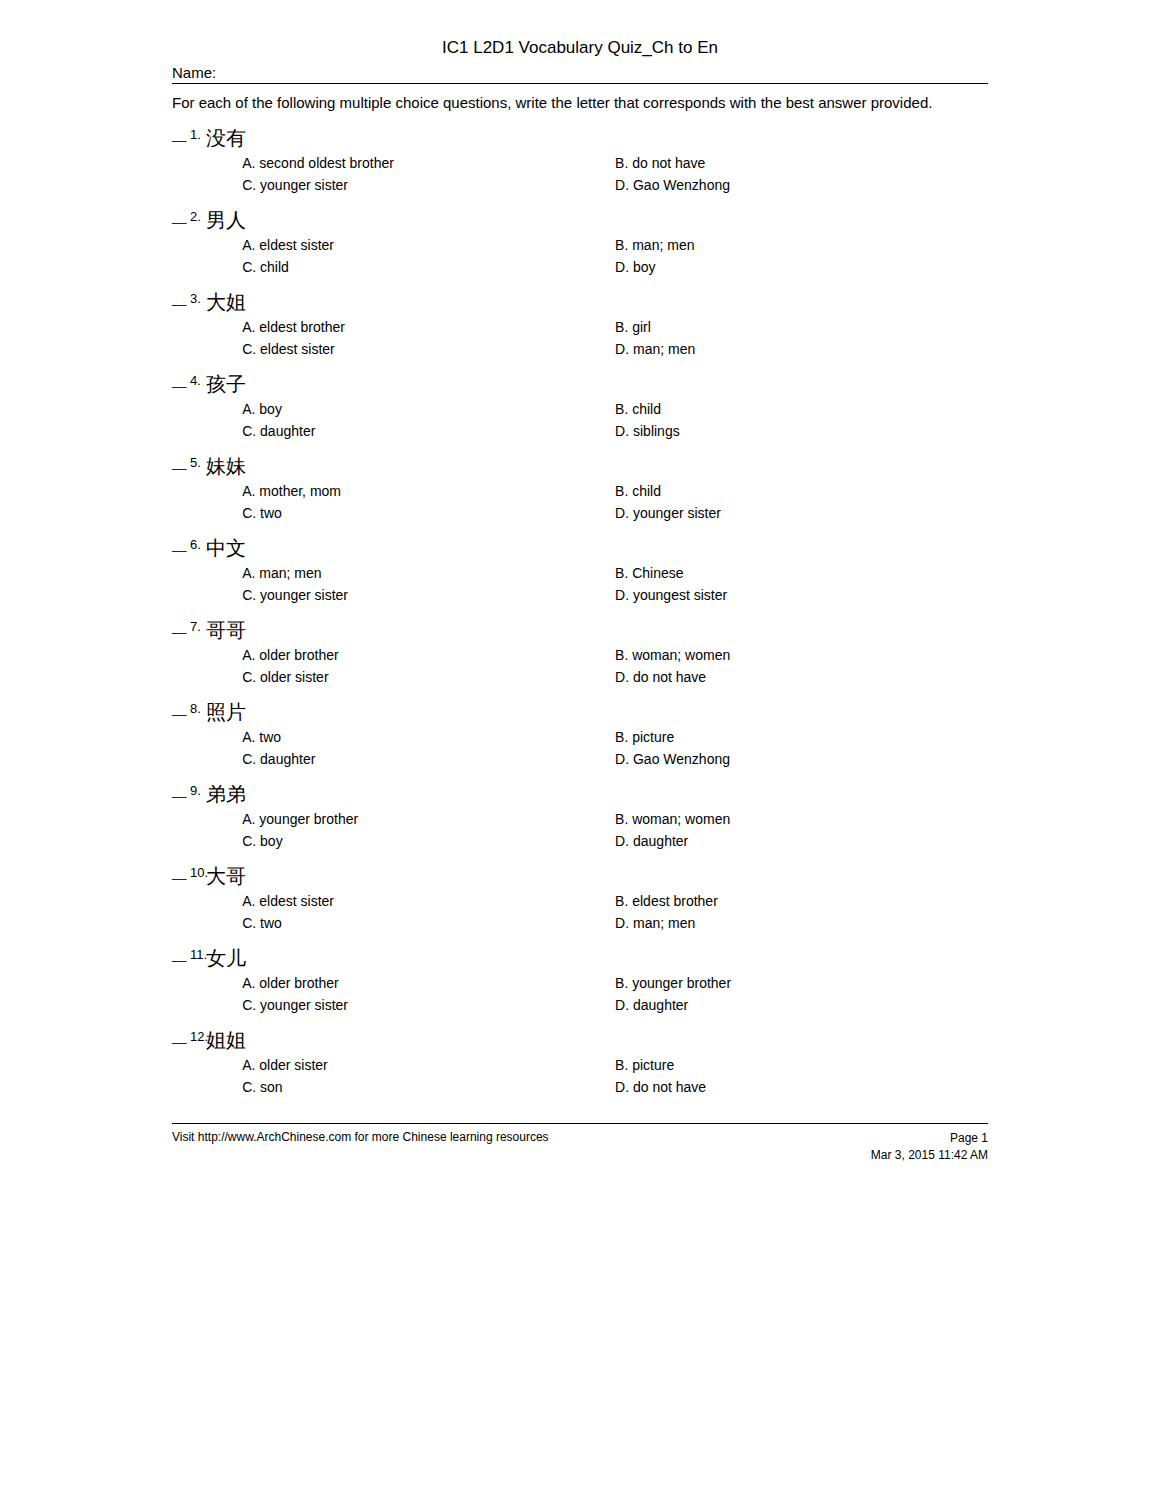IC1 L2D1 Vocabulary Quiz_Ch to En
Name:
For each of the following multiple choice questions, write the letter that corresponds with the best answer provided.
没有
A. second oldest brother
B. do not have
C. younger sister
D. Gao Wenzhong
男人
A. eldest sister
B. man; men
C. child
D. boy
大姐
A. eldest brother
B. girl
C. eldest sister
D. man; men
孩子
A. boy
B. child
C. daughter
D. siblings
妹妹
A. mother, mom
B. child
C. two
D. younger sister
中文
A. man; men
B. Chinese
C. younger sister
D. youngest sister
哥哥
A. older brother
B. woman; women
C. older sister
D. do not have
照片
A. two
B. picture
C. daughter
D. Gao Wenzhong
弟弟
A. younger brother
B. woman; women
C. boy
D. daughter
大哥
A. eldest sister
B. eldest brother
C. two
D. man; men
女儿
A. older brother
B. younger brother
C. younger sister
D. daughter
姐姐
A. older sister
B. picture
C. son
D. do not have
Visit http://www.ArchChinese.com for more Chinese learning resources
Page 1
Mar 3, 2015 11:42 AM